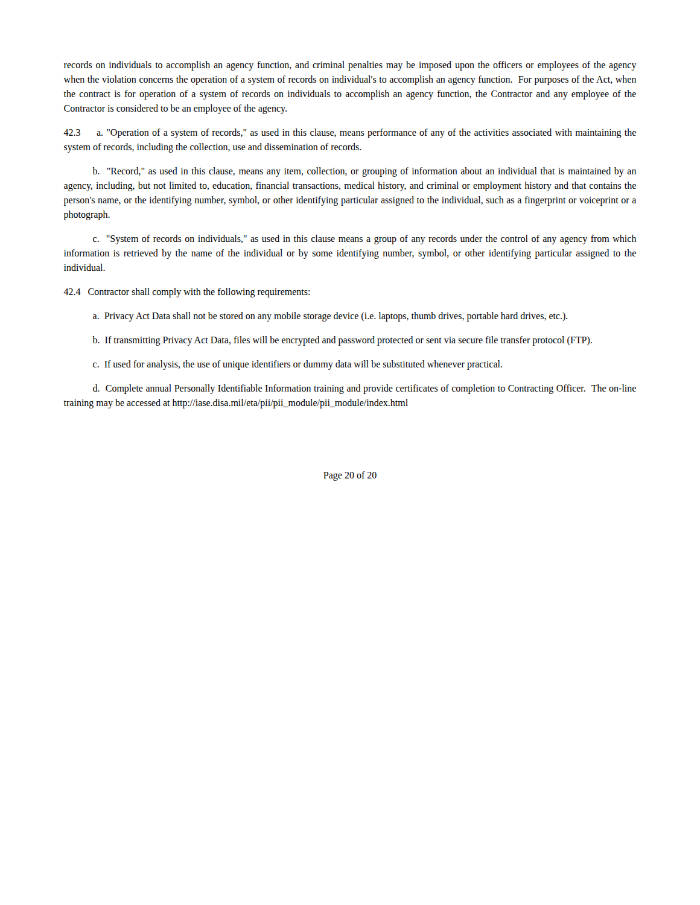records on individuals to accomplish an agency function, and criminal penalties may be imposed upon the officers or employees of the agency when the violation concerns the operation of a system of records on individual's to accomplish an agency function. For purposes of the Act, when the contract is for operation of a system of records on individuals to accomplish an agency function, the Contractor and any employee of the Contractor is considered to be an employee of the agency.
42.3 a. "Operation of a system of records," as used in this clause, means performance of any of the activities associated with maintaining the system of records, including the collection, use and dissemination of records.
b. "Record," as used in this clause, means any item, collection, or grouping of information about an individual that is maintained by an agency, including, but not limited to, education, financial transactions, medical history, and criminal or employment history and that contains the person's name, or the identifying number, symbol, or other identifying particular assigned to the individual, such as a fingerprint or voiceprint or a photograph.
c. "System of records on individuals," as used in this clause means a group of any records under the control of any agency from which information is retrieved by the name of the individual or by some identifying number, symbol, or other identifying particular assigned to the individual.
42.4 Contractor shall comply with the following requirements:
a. Privacy Act Data shall not be stored on any mobile storage device (i.e. laptops, thumb drives, portable hard drives, etc.).
b. If transmitting Privacy Act Data, files will be encrypted and password protected or sent via secure file transfer protocol (FTP).
c. If used for analysis, the use of unique identifiers or dummy data will be substituted whenever practical.
d. Complete annual Personally Identifiable Information training and provide certificates of completion to Contracting Officer. The on-line training may be accessed at http://iase.disa.mil/eta/pii/pii_module/pii_module/index.html
Page 20 of 20